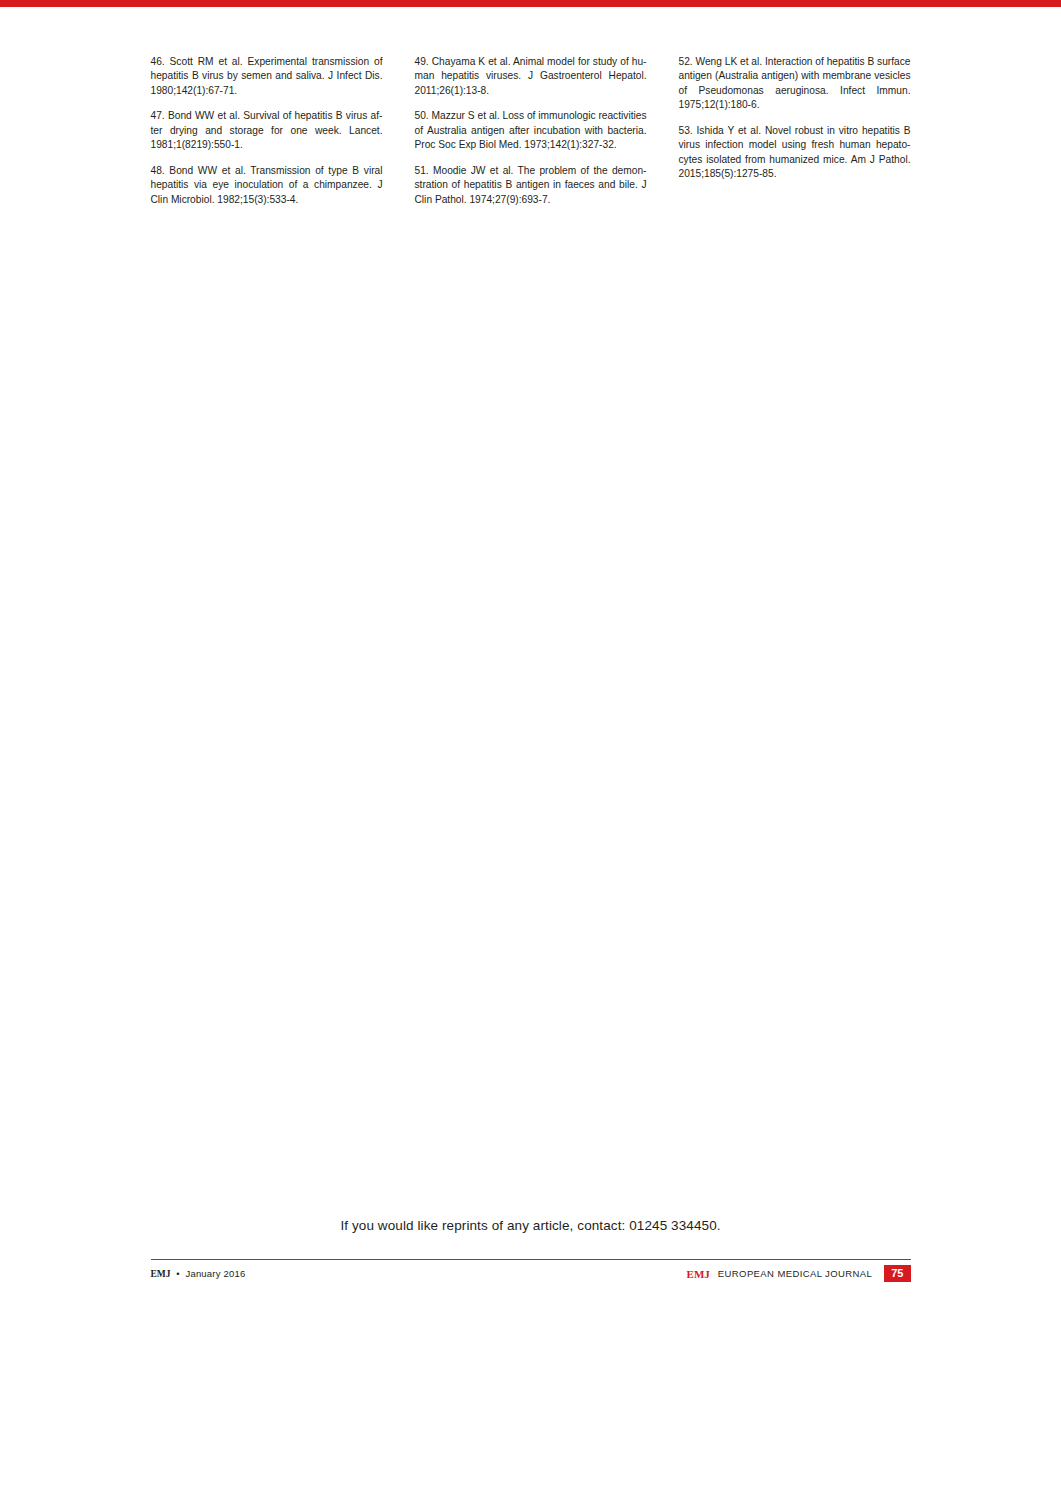46. Scott RM et al. Experimental transmission of hepatitis B virus by semen and saliva. J Infect Dis. 1980;142(1):67-71.
47. Bond WW et al. Survival of hepatitis B virus after drying and storage for one week. Lancet. 1981;1(8219):550-1.
48. Bond WW et al. Transmission of type B viral hepatitis via eye inoculation of a chimpanzee. J Clin Microbiol. 1982;15(3):533-4.
49. Chayama K et al. Animal model for study of human hepatitis viruses. J Gastroenterol Hepatol. 2011;26(1):13-8.
50. Mazzur S et al. Loss of immunologic reactivities of Australia antigen after incubation with bacteria. Proc Soc Exp Biol Med. 1973;142(1):327-32.
51. Moodie JW et al. The problem of the demonstration of hepatitis B antigen in faeces and bile. J Clin Pathol. 1974;27(9):693-7.
52. Weng LK et al. Interaction of hepatitis B surface antigen (Australia antigen) with membrane vesicles of Pseudomonas aeruginosa. Infect Immun. 1975;12(1):180-6.
53. Ishida Y et al. Novel robust in vitro hepatitis B virus infection model using fresh human hepatocytes isolated from humanized mice. Am J Pathol. 2015;185(5):1275-85.
If you would like reprints of any article, contact: 01245 334450.
EMJ • January 2016
EMJ EUROPEAN MEDICAL JOURNAL 75